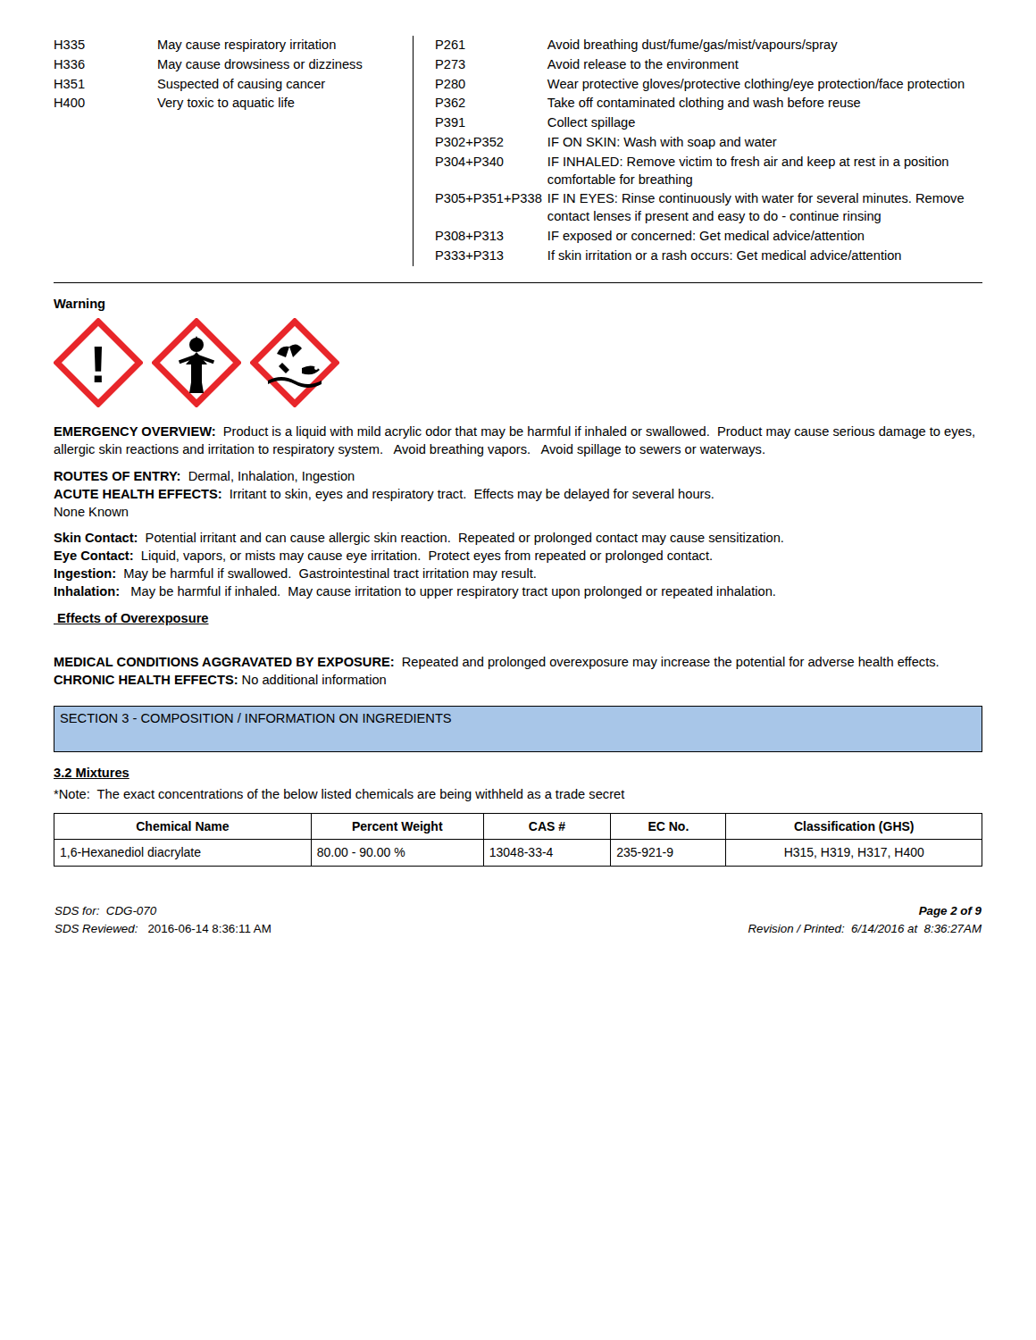| H335 | May cause respiratory irritation | | P261 | Avoid breathing dust/fume/gas/mist/vapours/spray |
| H336 | May cause drowsiness or dizziness | | P273 | Avoid release to the environment |
| H351 | Suspected of causing cancer | | P280 | Wear protective gloves/protective clothing/eye protection/face protection |
| H400 | Very toxic to aquatic life | | P362 | Take off contaminated clothing and wash before reuse |
| | | | P391 | Collect spillage |
| | | | P302+P352 | IF ON SKIN: Wash with soap and water |
| | | | P304+P340 | IF INHALED: Remove victim to fresh air and keep at rest in a position comfortable for breathing |
| | | | P305+P351+P338 | IF IN EYES: Rinse continuously with water for several minutes. Remove contact lenses if present and easy to do - continue rinsing |
| | | | P308+P313 | IF exposed or concerned: Get medical advice/attention |
| | | | P333+P313 | If skin irritation or a rash occurs: Get medical advice/attention |
Warning
!
EMERGENCY OVERVIEW: Product is a liquid with mild acrylic odor that may be harmful if inhaled or swallowed. Product may cause serious damage to eyes, allergic skin reactions and irritation to respiratory system. Avoid breathing vapors. Avoid spillage to sewers or waterways.
ROUTES OF ENTRY: Dermal, Inhalation, Ingestion
ACUTE HEALTH EFFECTS: Irritant to skin, eyes and respiratory tract. Effects may be delayed for several hours.
None Known
Skin Contact: Potential irritant and can cause allergic skin reaction. Repeated or prolonged contact may cause sensitization.
Eye Contact: Liquid, vapors, or mists may cause eye irritation. Protect eyes from repeated or prolonged contact.
Ingestion: May be harmful if swallowed. Gastrointestinal tract irritation may result.
Inhalation: May be harmful if inhaled. May cause irritation to upper respiratory tract upon prolonged or repeated inhalation.
Effects of Overexposure
MEDICAL CONDITIONS AGGRAVATED BY EXPOSURE: Repeated and prolonged overexposure may increase the potential for adverse health effects.
CHRONIC HEALTH EFFECTS: No additional information
SECTION 3 - COMPOSITION / INFORMATION ON INGREDIENTS
3.2 Mixtures
*Note: The exact concentrations of the below listed chemicals are being withheld as a trade secret
| Chemical Name | Percent Weight | CAS # | EC No. | Classification (GHS) |
| --- | --- | --- | --- | --- |
| 1,6-Hexanediol diacrylate | 80.00 - 90.00 % | 13048-33-4 | 235-921-9 | H315, H319, H317, H400 |
| SDS for: CDG-070 | Page 2 of 9 |
| SDS Reviewed: 2016-06-14 8:36:11 AM | Revision / Printed: 6/14/2016 at 8:36:27AM |